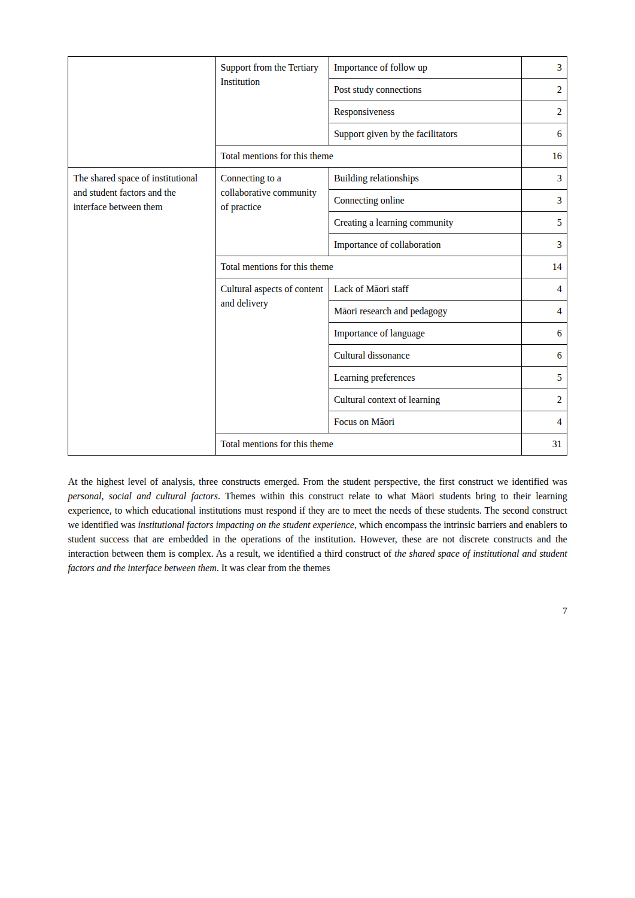| | Support from the Tertiary Institution | Importance of follow up | 3 |
| Post study connections | 2 |
| Responsiveness | 2 |
| Support given by the facilitators | 6 |
| Total mentions for this theme | 16 |
| The shared space of institutional and student factors and the interface between them | Connecting to a collaborative community of practice | Building relationships | 3 |
| Connecting online | 3 |
| Creating a learning community | 5 |
| Importance of collaboration | 3 |
| Total mentions for this theme | 14 |
| Cultural aspects of content and delivery | Lack of Māori staff | 4 |
| Māori research and pedagogy | 4 |
| Importance of language | 6 |
| Cultural dissonance | 6 |
| Learning preferences | 5 |
| Cultural context of learning | 2 |
| Focus on Māori | 4 |
| Total mentions for this theme | 31 |
At the highest level of analysis, three constructs emerged. From the student perspective, the first construct we identified was personal, social and cultural factors. Themes within this construct relate to what Māori students bring to their learning experience, to which educational institutions must respond if they are to meet the needs of these students. The second construct we identified was institutional factors impacting on the student experience, which encompass the intrinsic barriers and enablers to student success that are embedded in the operations of the institution. However, these are not discrete constructs and the interaction between them is complex. As a result, we identified a third construct of the shared space of institutional and student factors and the interface between them. It was clear from the themes
7